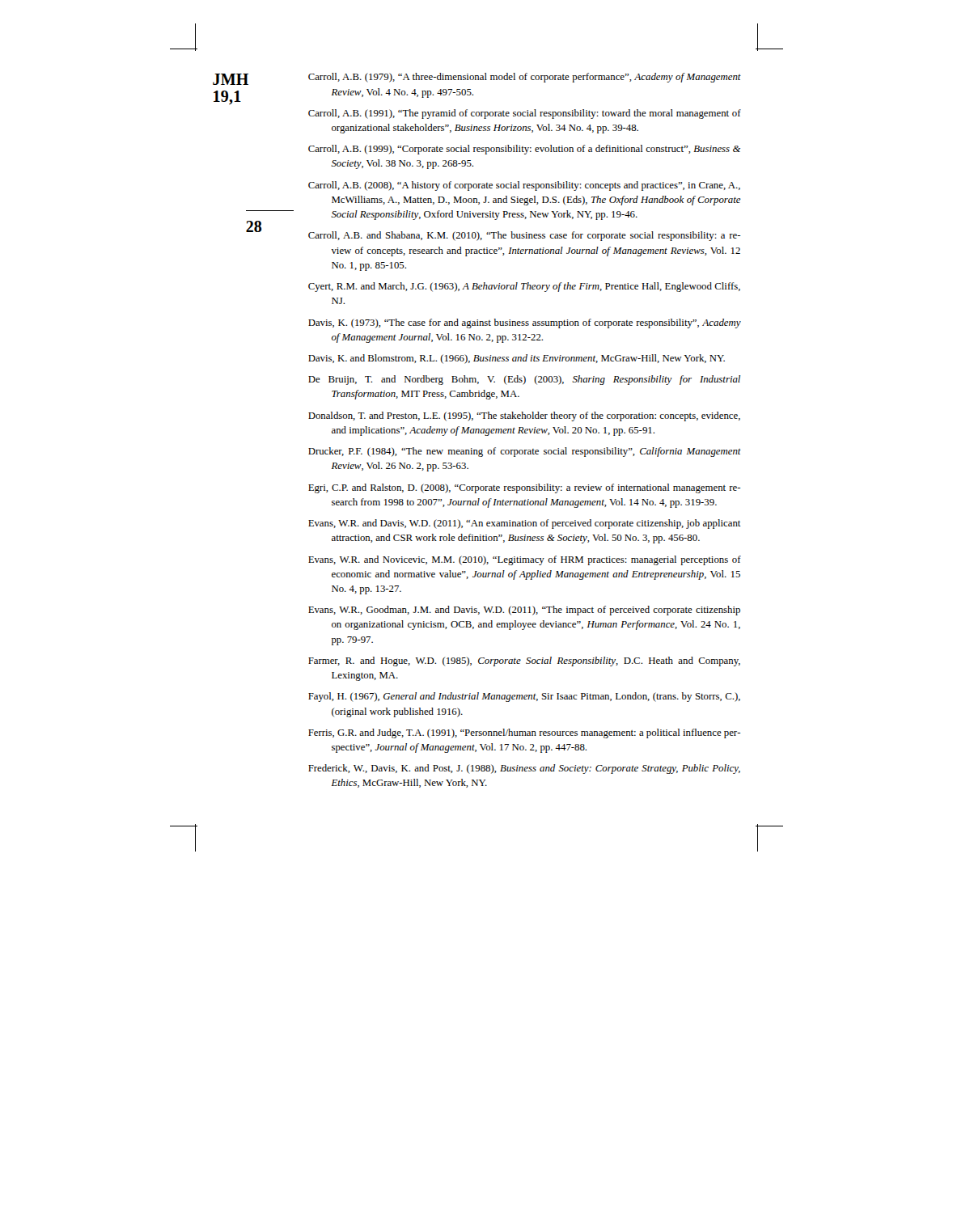JMH19,1
28
Carroll, A.B. (1979), “A three-dimensional model of corporate performance”, Academy of Management Review, Vol. 4 No. 4, pp. 497-505.
Carroll, A.B. (1991), “The pyramid of corporate social responsibility: toward the moral management of organizational stakeholders”, Business Horizons, Vol. 34 No. 4, pp. 39-48.
Carroll, A.B. (1999), “Corporate social responsibility: evolution of a definitional construct”, Business & Society, Vol. 38 No. 3, pp. 268-95.
Carroll, A.B. (2008), “A history of corporate social responsibility: concepts and practices”, in Crane, A., McWilliams, A., Matten, D., Moon, J. and Siegel, D.S. (Eds), The Oxford Handbook of Corporate Social Responsibility, Oxford University Press, New York, NY, pp. 19-46.
Carroll, A.B. and Shabana, K.M. (2010), “The business case for corporate social responsibility: a review of concepts, research and practice”, International Journal of Management Reviews, Vol. 12 No. 1, pp. 85-105.
Cyert, R.M. and March, J.G. (1963), A Behavioral Theory of the Firm, Prentice Hall, Englewood Cliffs, NJ.
Davis, K. (1973), “The case for and against business assumption of corporate responsibility”, Academy of Management Journal, Vol. 16 No. 2, pp. 312-22.
Davis, K. and Blomstrom, R.L. (1966), Business and its Environment, McGraw-Hill, New York, NY.
De Bruijn, T. and Nordberg Bohm, V. (Eds) (2003), Sharing Responsibility for Industrial Transformation, MIT Press, Cambridge, MA.
Donaldson, T. and Preston, L.E. (1995), “The stakeholder theory of the corporation: concepts, evidence, and implications”, Academy of Management Review, Vol. 20 No. 1, pp. 65-91.
Drucker, P.F. (1984), “The new meaning of corporate social responsibility”, California Management Review, Vol. 26 No. 2, pp. 53-63.
Egri, C.P. and Ralston, D. (2008), “Corporate responsibility: a review of international management research from 1998 to 2007”, Journal of International Management, Vol. 14 No. 4, pp. 319-39.
Evans, W.R. and Davis, W.D. (2011), “An examination of perceived corporate citizenship, job applicant attraction, and CSR work role definition”, Business & Society, Vol. 50 No. 3, pp. 456-80.
Evans, W.R. and Novicevic, M.M. (2010), “Legitimacy of HRM practices: managerial perceptions of economic and normative value”, Journal of Applied Management and Entrepreneurship, Vol. 15 No. 4, pp. 13-27.
Evans, W.R., Goodman, J.M. and Davis, W.D. (2011), “The impact of perceived corporate citizenship on organizational cynicism, OCB, and employee deviance”, Human Performance, Vol. 24 No. 1, pp. 79-97.
Farmer, R. and Hogue, W.D. (1985), Corporate Social Responsibility, D.C. Heath and Company, Lexington, MA.
Fayol, H. (1967), General and Industrial Management, Sir Isaac Pitman, London, (trans. by Storrs, C.), (original work published 1916).
Ferris, G.R. and Judge, T.A. (1991), “Personnel/human resources management: a political influence perspective”, Journal of Management, Vol. 17 No. 2, pp. 447-88.
Frederick, W., Davis, K. and Post, J. (1988), Business and Society: Corporate Strategy, Public Policy, Ethics, McGraw-Hill, New York, NY.